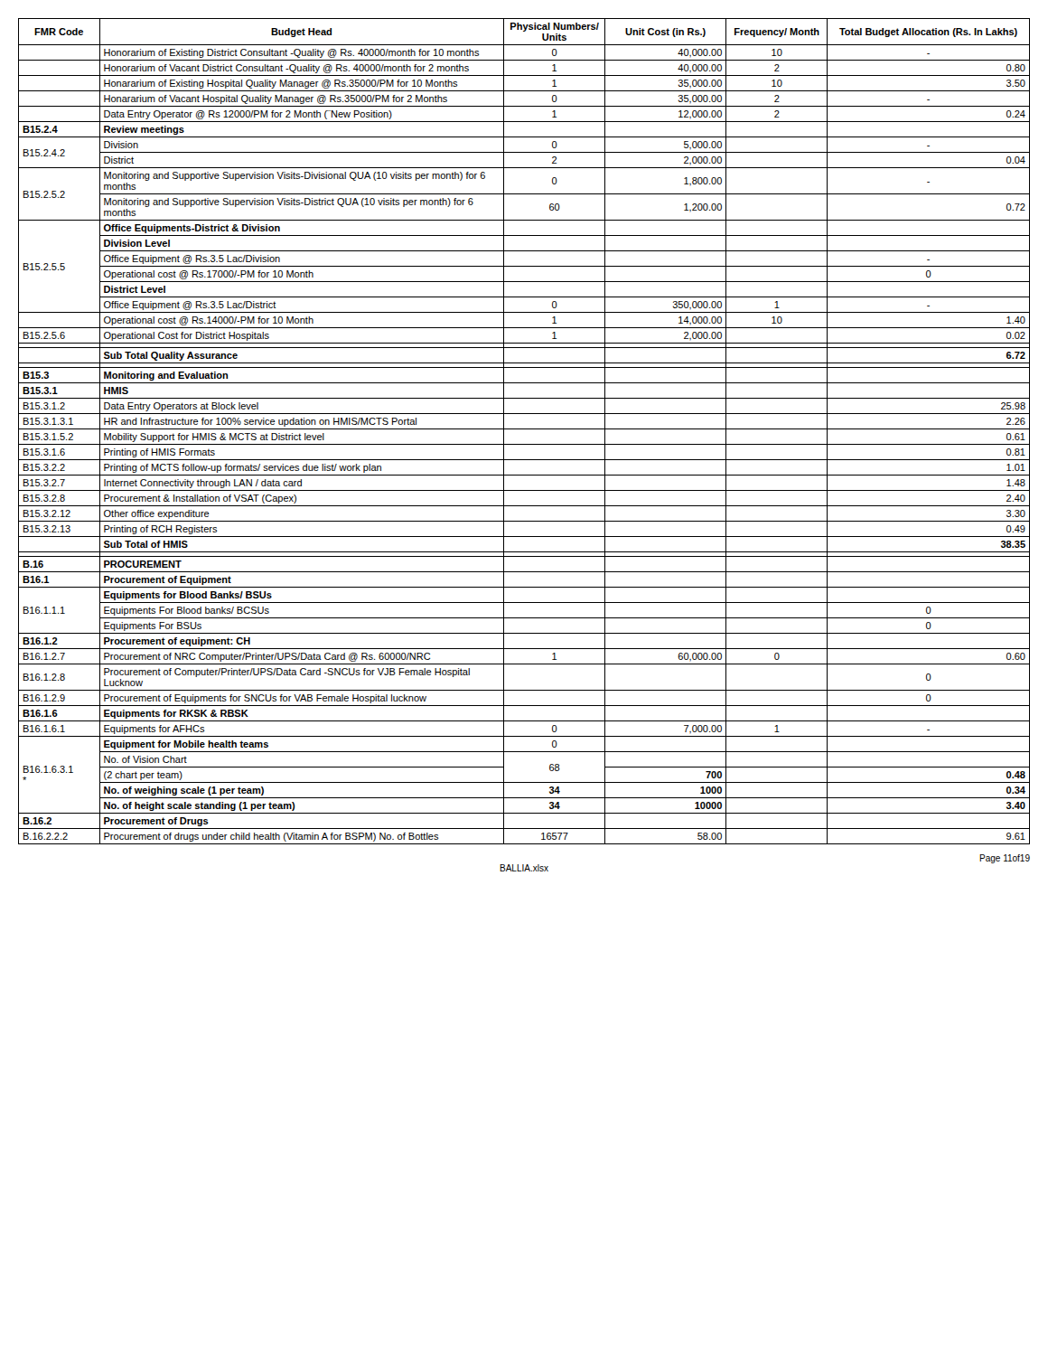| FMR Code | Budget Head | Physical Numbers/ Units | Unit Cost (in Rs.) | Frequency/ Month | Total Budget Allocation (Rs. In Lakhs) |
| --- | --- | --- | --- | --- | --- |
| | Honorarium of Existing District Consultant -Quality @ Rs. 40000/month for 10 months | 0 | 40,000.00 | 10 | - |
| | Honorarium of Vacant District Consultant -Quality @ Rs. 40000/month for 2 months | 1 | 40,000.00 | 2 | 0.80 |
| | Honararium of Existing Hospital Quality Manager @ Rs.35000/PM for 10 Months | 1 | 35,000.00 | 10 | 3.50 |
| | Honararium of Vacant Hospital Quality Manager @ Rs.35000/PM for 2 Months | 0 | 35,000.00 | 2 | - |
| | Data Entry Operator @ Rs 12000/PM for 2 Month (¨New Position) | 1 | 12,000.00 | 2 | 0.24 |
| B15.2.4 | Review meetings | | | | |
| B15.2.4.2 | Division | 0 | 5,000.00 | | - |
| District | 2 | 2,000.00 | | 0.04 |
| B15.2.5.2 | Monitoring and Supportive Supervision Visits-Divisional QUA (10 visits per month) for 6 months | 0 | 1,800.00 | | - |
| Monitoring and Supportive Supervision Visits-District QUA (10 visits per month) for 6 months | 60 | 1,200.00 | | 0.72 |
| B15.2.5.5 | Office Equipments-District & Division | | | | |
| Division Level | | | | |
| Office Equipment @ Rs.3.5 Lac/Division | | | | - |
| Operational cost @ Rs.17000/-PM for 10 Month | | | | 0 |
| District Level | | | | |
| Office Equipment @ Rs.3.5 Lac/District | 0 | 350,000.00 | 1 | - |
| | Operational cost @ Rs.14000/-PM for 10 Month | 1 | 14,000.00 | 10 | 1.40 |
| B15.2.5.6 | Operational Cost for District Hospitals | 1 | 2,000.00 | | 0.02 |
| | Sub Total Quality Assurance | | | | 6.72 |
| B15.3 | Monitoring and Evaluation | | | | |
| B15.3.1 | HMIS | | | | |
| B15.3.1.2 | Data Entry Operators at Block level | | | | 25.98 |
| B15.3.1.3.1 | HR and Infrastructure for 100% service updation on HMIS/MCTS Portal | | | | 2.26 |
| B15.3.1.5.2 | Mobility Support for HMIS & MCTS at District level | | | | 0.61 |
| B15.3.1.6 | Printing of HMIS Formats | | | | 0.81 |
| B15.3.2.2 | Printing of MCTS follow-up formats/ services due list/ work plan | | | | 1.01 |
| B15.3.2.7 | Internet Connectivity through LAN / data card | | | | 1.48 |
| B15.3.2.8 | Procurement & Installation of VSAT (Capex) | | | | 2.40 |
| B15.3.2.12 | Other office expenditure | | | | 3.30 |
| B15.3.2.13 | Printing of RCH Registers | | | | 0.49 |
| | Sub Total of HMIS | | | | 38.35 |
| B.16 | PROCUREMENT | | | | |
| B16.1 | Procurement of Equipment | | | | |
| B16.1.1.1 | Equipments for Blood Banks/ BSUs | | | | |
| Equipments For Blood banks/ BCSUs | | | | 0 |
| Equipments For BSUs | | | | 0 |
| B16.1.2 | Procurement of equipment: CH | | | | |
| B16.1.2.7 | Procurement of NRC Computer/Printer/UPS/Data Card @ Rs. 60000/NRC | 1 | 60,000.00 | 0 | 0.60 |
| B16.1.2.8 | Procurement of Computer/Printer/UPS/Data Card -SNCUs for VJB Female Hospital Lucknow | | | | 0 |
| B16.1.2.9 | Procurement of Equipments for SNCUs for VAB Female Hospital lucknow | | | | 0 |
| B16.1.6 | Equipments for RKSK & RBSK | | | | |
| B16.1.6.1 | Equipments for AFHCs | 0 | 7,000.00 | 1 | - |
| B16.1.6.3.1 * | Equipment for Mobile health teams | 0 | | | |
| No. of Vision Chart | 68 | | | |
| (2 chart per team) | 700 | | 0.48 |
| No. of weighing scale (1 per team) | 34 | 1000 | | 0.34 |
| No. of height scale standing (1 per team) | 34 | 10000 | | 3.40 |
| B.16.2 | Procurement of Drugs | | | | |
| B.16.2.2.2 | Procurement of drugs under child health (Vitamin A for BSPM) No. of Bottles | 16577 | 58.00 | | 9.61 |
Page 11of19
BALLIA.xlsx